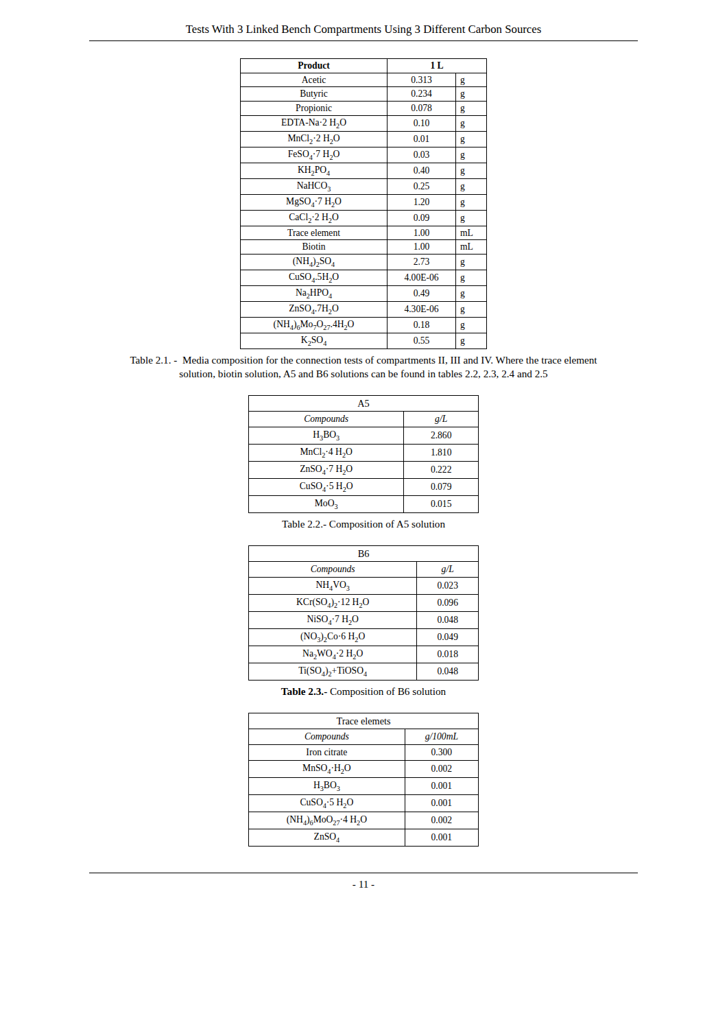Tests With 3 Linked Bench Compartments Using 3 Different Carbon Sources
| Product | 1 L |
| --- | --- |
| Acetic | 0.313 | g |
| Butyric | 0.234 | g |
| Propionic | 0.078 | g |
| EDTA-Na·2 H 2 O | 0.10 | g |
| MnCl 2 ·2 H 2 O | 0.01 | g |
| FeSO 4 ·7 H 2 O | 0.03 | g |
| KH 2 PO 4 | 0.40 | g |
| NaHCO 3 | 0.25 | g |
| MgSO 4 ·7 H 2 O | 1.20 | g |
| CaCl 2 ·2 H 2 O | 0.09 | g |
| Trace element | 1.00 | mL |
| Biotin | 1.00 | mL |
| (NH 4 ) 2 SO 4 | 2.73 | g |
| CuSO 4 .5H 2 O | 4.00E-06 | g |
| Na 2 HPO 4 | 0.49 | g |
| ZnSO 4 .7H 2 O | 4.30E-06 | g |
| (NH 4 ) 6 Mo 7 O 27 .4H 2 O | 0.18 | g |
| K 2 SO 4 | 0.55 | g |
Table 2.1. - Media composition for the connection tests of compartments II, III and IV. Where the trace element solution, biotin solution, A5 and B6 solutions can be found in tables 2.2, 2.3, 2.4 and 2.5
| A5 |
| --- |
| Compounds | g/L |
| H 3 BO 3 | 2.860 |
| MnCl 2 ·4 H 2 O | 1.810 |
| ZnSO 4 ·7 H 2 O | 0.222 |
| CuSO 4 ·5 H 2 O | 0.079 |
| MoO 3 | 0.015 |
Table 2.2.- Composition of A5 solution
| B6 |
| --- |
| Compounds | g/L |
| NH 4 VO 3 | 0.023 |
| KCr(SO 4 ) 2 ·12 H 2 O | 0.096 |
| NiSO 4 ·7 H 2 O | 0.048 |
| (NO 3 ) 2 Co·6 H 2 O | 0.049 |
| Na 2 WO 4 ·2 H 2 O | 0.018 |
| Ti(SO 4 ) 2 +TiOSO 4 | 0.048 |
Table 2.3.- Composition of B6 solution
| Trace elemets |
| --- |
| Compounds | g/100mL |
| Iron citrate | 0.300 |
| MnSO 4 ·H 2 O | 0.002 |
| H 3 BO 3 | 0.001 |
| CuSO 4 ·5 H 2 O | 0.001 |
| (NH 4 ) 6 MoO 27 ·4 H 2 O | 0.002 |
| ZnSO 4 | 0.001 |
- 11 -